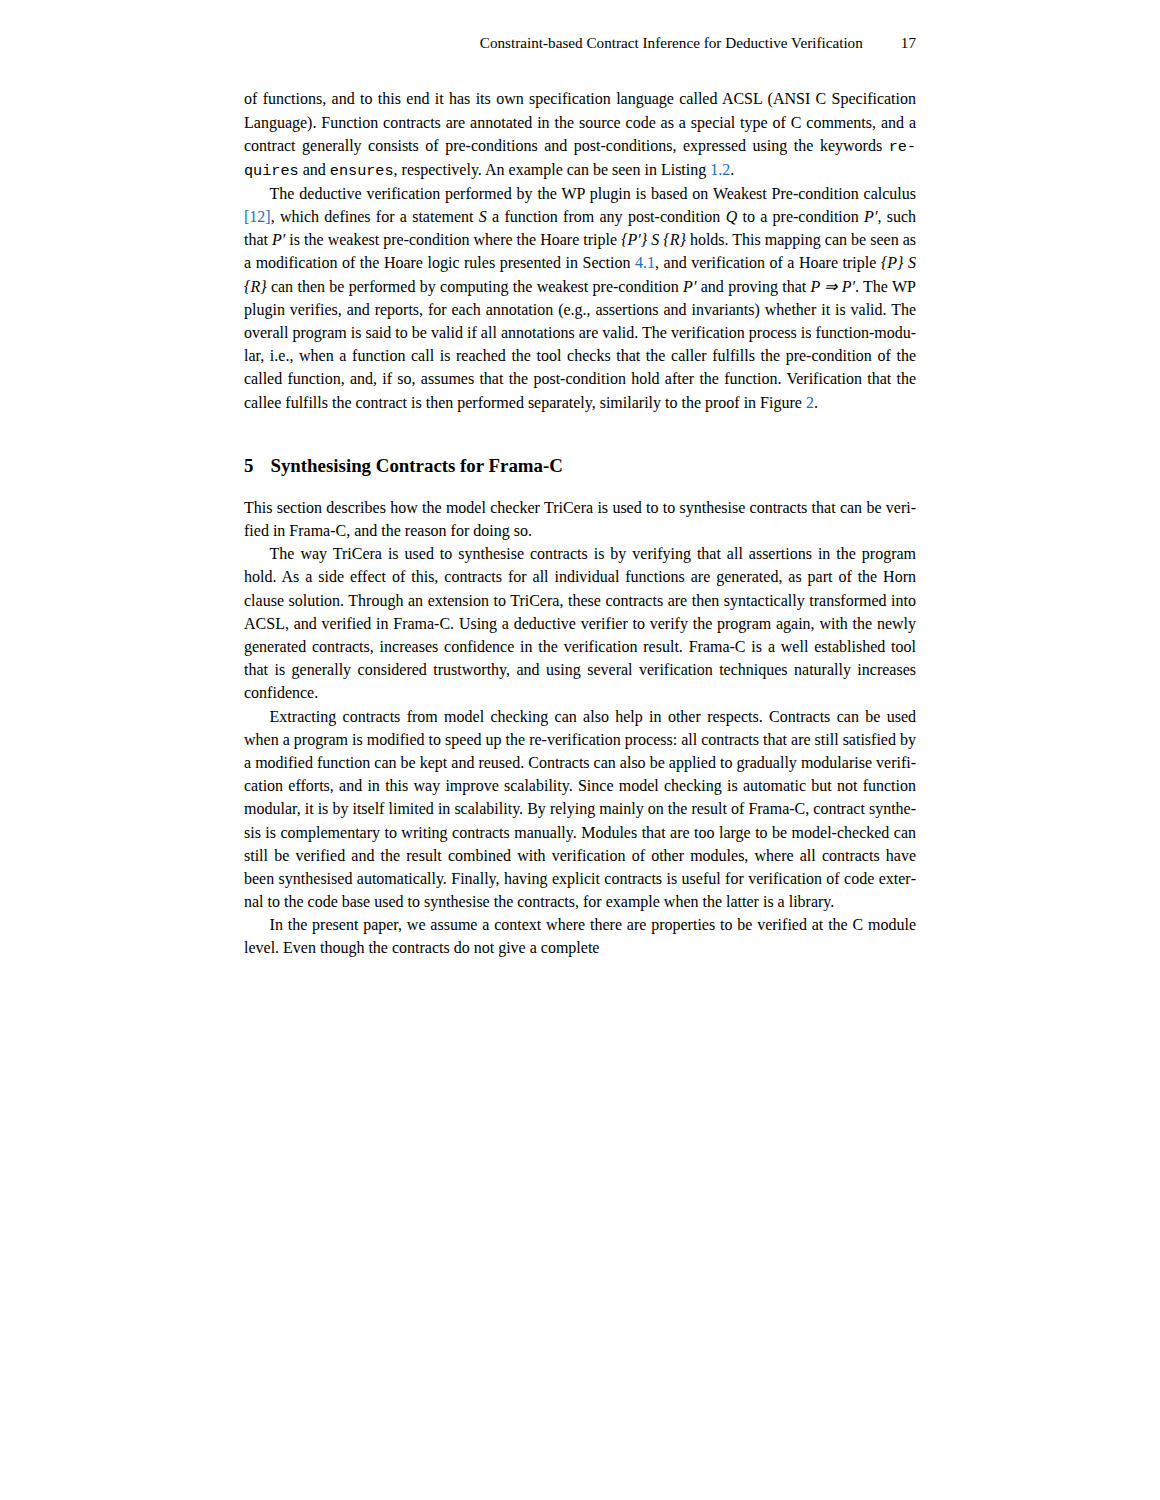Constraint-based Contract Inference for Deductive Verification 17
of functions, and to this end it has its own specification language called ACSL (ANSI C Specification Language). Function contracts are annotated in the source code as a special type of C comments, and a contract generally consists of pre-conditions and post-conditions, expressed using the keywords requires and ensures, respectively. An example can be seen in Listing 1.2.
The deductive verification performed by the WP plugin is based on Weakest Pre-condition calculus [12], which defines for a statement S a function from any post-condition Q to a pre-condition P′, such that P′ is the weakest pre-condition where the Hoare triple {P′} S {R} holds. This mapping can be seen as a modification of the Hoare logic rules presented in Section 4.1, and verification of a Hoare triple {P} S {R} can then be performed by computing the weakest pre-condition P′ and proving that P ⇒ P′. The WP plugin verifies, and reports, for each annotation (e.g., assertions and invariants) whether it is valid. The overall program is said to be valid if all annotations are valid. The verification process is function-modular, i.e., when a function call is reached the tool checks that the caller fulfills the pre-condition of the called function, and, if so, assumes that the post-condition hold after the function. Verification that the callee fulfills the contract is then performed separately, similarily to the proof in Figure 2.
5 Synthesising Contracts for Frama-C
This section describes how the model checker TriCera is used to to synthesise contracts that can be verified in Frama-C, and the reason for doing so.
The way TriCera is used to synthesise contracts is by verifying that all assertions in the program hold. As a side effect of this, contracts for all individual functions are generated, as part of the Horn clause solution. Through an extension to TriCera, these contracts are then syntactically transformed into ACSL, and verified in Frama-C. Using a deductive verifier to verify the program again, with the newly generated contracts, increases confidence in the verification result. Frama-C is a well established tool that is generally considered trustworthy, and using several verification techniques naturally increases confidence.
Extracting contracts from model checking can also help in other respects. Contracts can be used when a program is modified to speed up the re-verification process: all contracts that are still satisfied by a modified function can be kept and reused. Contracts can also be applied to gradually modularise verification efforts, and in this way improve scalability. Since model checking is automatic but not function modular, it is by itself limited in scalability. By relying mainly on the result of Frama-C, contract synthesis is complementary to writing contracts manually. Modules that are too large to be model-checked can still be verified and the result combined with verification of other modules, where all contracts have been synthesised automatically. Finally, having explicit contracts is useful for verification of code external to the code base used to synthesise the contracts, for example when the latter is a library.
In the present paper, we assume a context where there are properties to be verified at the C module level. Even though the contracts do not give a complete